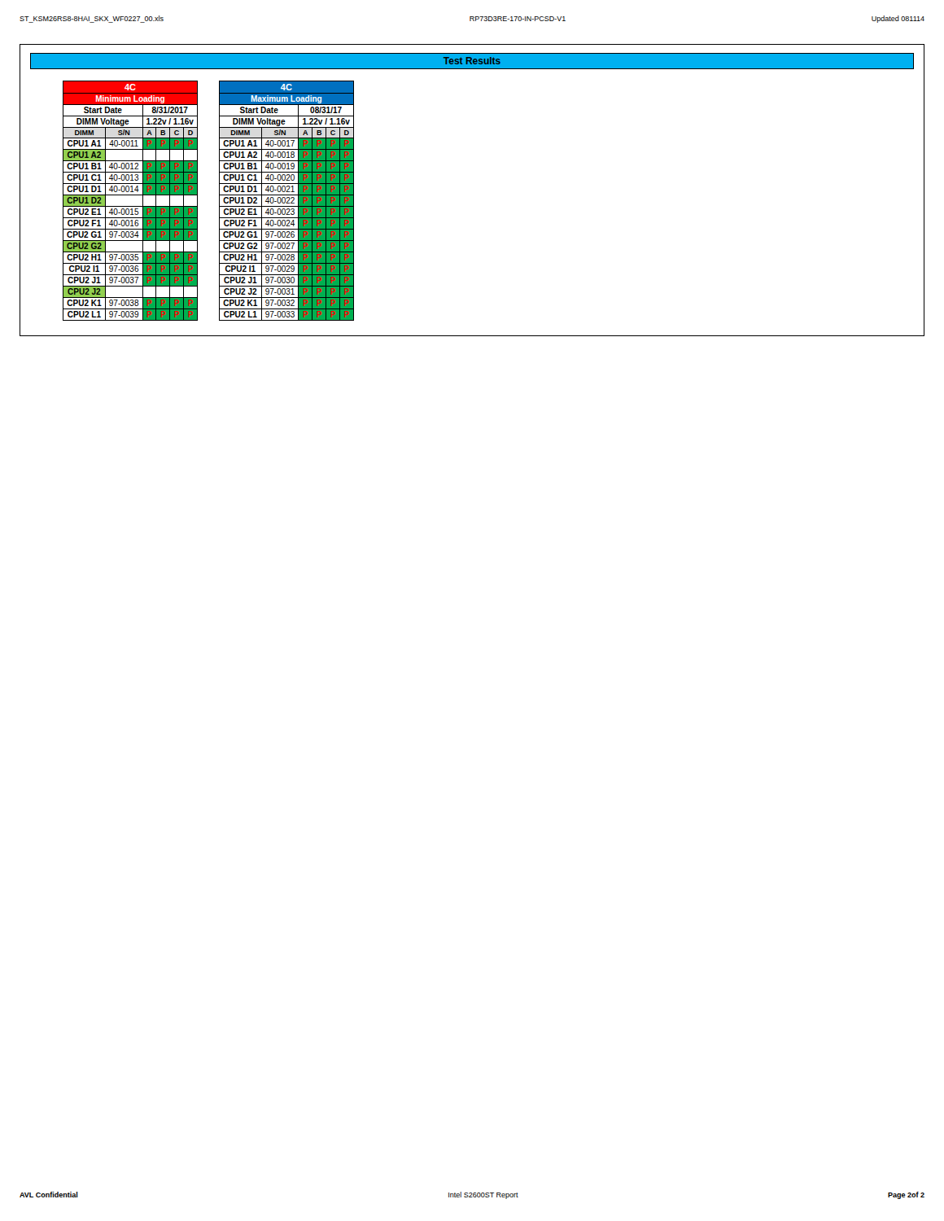ST_KSM26RS8-8HAI_SKX_WF0227_00.xls
RP73D3RE-170-IN-PCSD-V1
Updated 081114
Test Results
| 4C |
| Minimum Loading |
| Start Date | 8/31/2017 |
| DIMM Voltage | 1.22v / 1.16v |
| DIMM | S/N | A | B | C | D |
| CPU1 A1 | 40-0011 | P | P | P | P |
| CPU1 A2 | | | | | |
| CPU1 B1 | 40-0012 | P | P | P | P |
| CPU1 C1 | 40-0013 | P | P | P | P |
| CPU1 D1 | 40-0014 | P | P | P | P |
| CPU1 D2 | | | | | |
| CPU2 E1 | 40-0015 | P | P | P | P |
| CPU2 F1 | 40-0016 | P | P | P | P |
| CPU2 G1 | 97-0034 | P | P | P | P |
| CPU2 G2 | | | | | |
| CPU2 H1 | 97-0035 | P | P | P | P |
| CPU2 I1 | 97-0036 | P | P | P | P |
| CPU2 J1 | 97-0037 | P | P | P | P |
| CPU2 J2 | | | | | |
| CPU2 K1 | 97-0038 | P | P | P | P |
| CPU2 L1 | 97-0039 | P | P | P | P |
| 4C |
| Maximum Loading |
| Start Date | 08/31/17 |
| DIMM Voltage | 1.22v / 1.16v |
| DIMM | S/N | A | B | C | D |
| CPU1 A1 | 40-0017 | P | P | P | P |
| CPU1 A2 | 40-0018 | P | P | P | P |
| CPU1 B1 | 40-0019 | P | P | P | P |
| CPU1 C1 | 40-0020 | P | P | P | P |
| CPU1 D1 | 40-0021 | P | P | P | P |
| CPU1 D2 | 40-0022 | P | P | P | P |
| CPU2 E1 | 40-0023 | P | P | P | P |
| CPU2 F1 | 40-0024 | P | P | P | P |
| CPU2 G1 | 97-0026 | P | P | P | P |
| CPU2 G2 | 97-0027 | P | P | P | P |
| CPU2 H1 | 97-0028 | P | P | P | P |
| CPU2 I1 | 97-0029 | P | P | P | P |
| CPU2 J1 | 97-0030 | P | P | P | P |
| CPU2 J2 | 97-0031 | P | P | P | P |
| CPU2 K1 | 97-0032 | P | P | P | P |
| CPU2 L1 | 97-0033 | P | P | P | P |
AVL Confidential
Intel S2600ST Report
Page 2of 2